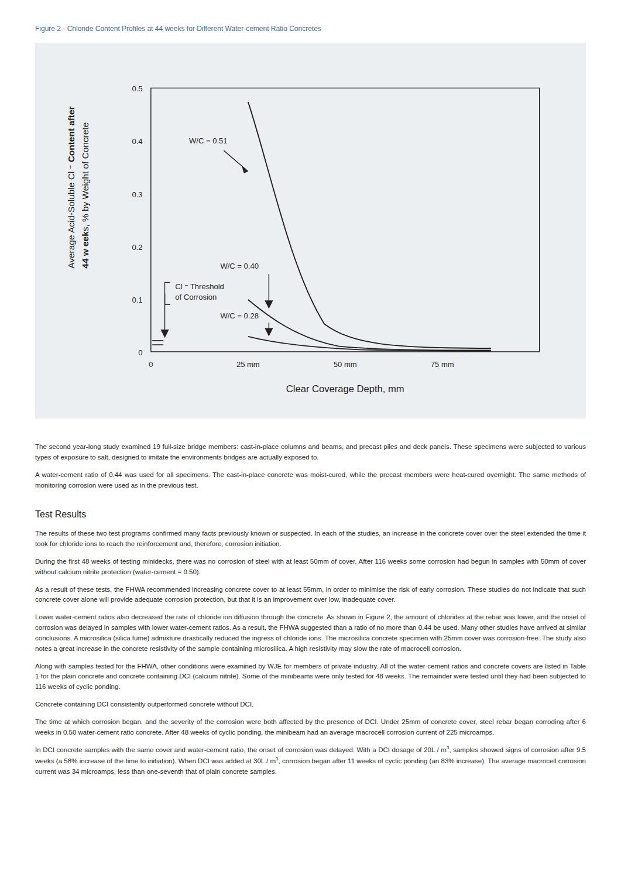Figure 2 - Chloride Content Profiles at 44 weeks for Different Water-cement Ratio Concretes
Average Acid-Soluble Cl − Content after 44 w eeks, % by Weight of Concrete 0.5 0.4 0.3 0.2 0.1 0 0 25 mm 50 mm 75 mm W/C = 0.51 W/C = 0.40 W/C = 0.28 Cl − Threshold of Corrosion Clear Coverage Depth, mm
The second year-long study examined 19 full-size bridge members: cast-in-place columns and beams, and precast piles and deck panels. These specimens were subjected to various types of exposure to salt, designed to imitate the environments bridges are actually exposed to.
A water-cement ratio of 0.44 was used for all specimens. The cast-in-place concrete was moist-cured, while the precast members were heat-cured overnight. The same methods of monitoring corrosion were used as in the previous test.
Test Results
The results of these two test programs confirmed many facts previously known or suspected. In each of the studies, an increase in the concrete cover over the steel extended the time it took for chloride ions to reach the reinforcement and, therefore, corrosion initiation.
During the first 48 weeks of testing minidecks, there was no corrosion of steel with at least 50mm of cover. After 116 weeks some corrosion had begun in samples with 50mm of cover without calcium nitrite protection (water-cement = 0.50).
As a result of these tests, the FHWA recommended increasing concrete cover to at least 55mm, in order to minimise the risk of early corrosion. These studies do not indicate that such concrete cover alone will provide adequate corrosion protection, but that it is an improvement over low, inadequate cover.
Lower water-cement ratios also decreased the rate of chloride ion diffusion through the concrete. As shown in Figure 2, the amount of chlorides at the rebar was lower, and the onset of corrosion was delayed in samples with lower water-cement ratios. As a result, the FHWA suggested than a ratio of no more than 0.44 be used. Many other studies have arrived at similar conclusions. A microsilica (silica fume) admixture drastically reduced the ingress of chloride ions. The microsilica concrete specimen with 25mm cover was corrosion-free. The study also notes a great increase in the concrete resistivity of the sample containing microsilica. A high resistivity may slow the rate of macrocell corrosion.
Along with samples tested for the FHWA, other conditions were examined by WJE for members of private industry. All of the water-cement ratios and concrete covers are listed in Table 1 for the plain concrete and concrete containing DCI (calcium nitrite). Some of the minibeams were only tested for 48 weeks. The remainder were tested until they had been subjected to 116 weeks of cyclic ponding.
Concrete containing DCI consistently outperformed concrete without DCI.
The time at which corrosion began, and the severity of the corrosion were both affected by the presence of DCI. Under 25mm of concrete cover, steel rebar began corroding after 6 weeks in 0.50 water-cement ratio concrete. After 48 weeks of cyclic ponding, the minibeam had an average macrocell corrosion current of 225 microamps.
In DCI concrete samples with the same cover and water-cement ratio, the onset of corrosion was delayed. With a DCI dosage of 20L / m3, samples showed signs of corrosion after 9.5 weeks (a 58% increase of the time to initiation). When DCI was added at 30L / m3, corrosion began after 11 weeks of cyclic ponding (an 83% increase). The average macrocell corrosion current was 34 microamps, less than one-seventh that of plain concrete samples.